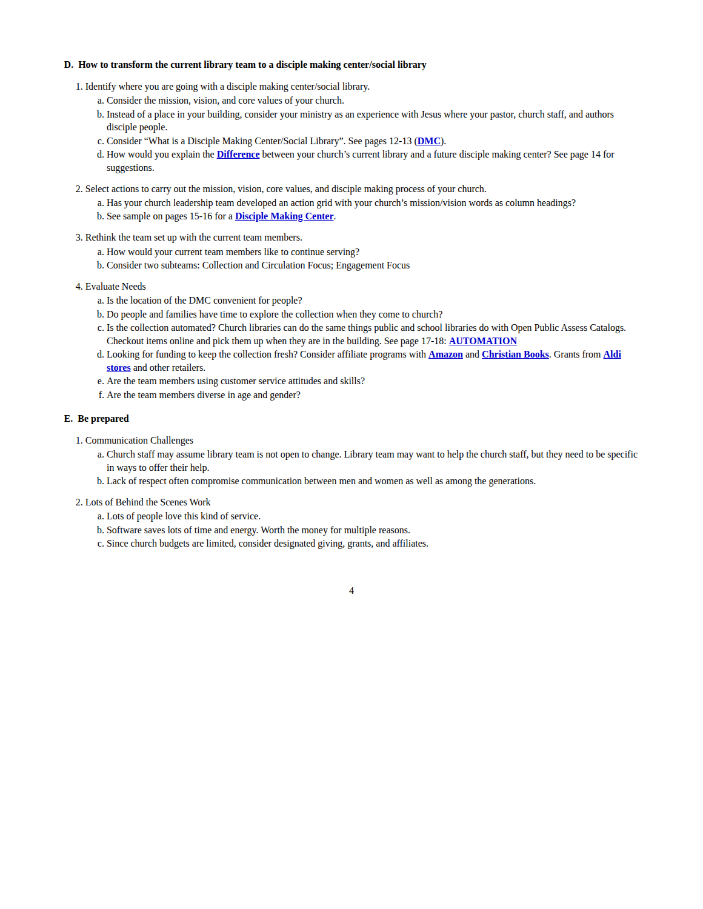D. How to transform the current library team to a disciple making center/social library
Identify where you are going with a disciple making center/social library.
Consider the mission, vision, and core values of your church.
Instead of a place in your building, consider your ministry as an experience with Jesus where your pastor, church staff, and authors disciple people.
Consider “What is a Disciple Making Center/Social Library”. See pages 12-13 (DMC).
How would you explain the Difference between your church’s current library and a future disciple making center? See page 14 for suggestions.
Select actions to carry out the mission, vision, core values, and disciple making process of your church.
Has your church leadership team developed an action grid with your church’s mission/vision words as column headings?
See sample on pages 15-16 for a Disciple Making Center.
Rethink the team set up with the current team members.
How would your current team members like to continue serving?
Consider two subteams: Collection and Circulation Focus; Engagement Focus
Evaluate Needs
Is the location of the DMC convenient for people?
Do people and families have time to explore the collection when they come to church?
Is the collection automated? Church libraries can do the same things public and school libraries do with Open Public Assess Catalogs. Checkout items online and pick them up when they are in the building. See page 17-18: AUTOMATION
Looking for funding to keep the collection fresh? Consider affiliate programs with Amazon and Christian Books. Grants from Aldi stores and other retailers.
Are the team members using customer service attitudes and skills?
Are the team members diverse in age and gender?
E. Be prepared
Communication Challenges
Church staff may assume library team is not open to change. Library team may want to help the church staff, but they need to be specific in ways to offer their help.
Lack of respect often compromise communication between men and women as well as among the generations.
Lots of Behind the Scenes Work
Lots of people love this kind of service.
Software saves lots of time and energy. Worth the money for multiple reasons.
Since church budgets are limited, consider designated giving, grants, and affiliates.
4